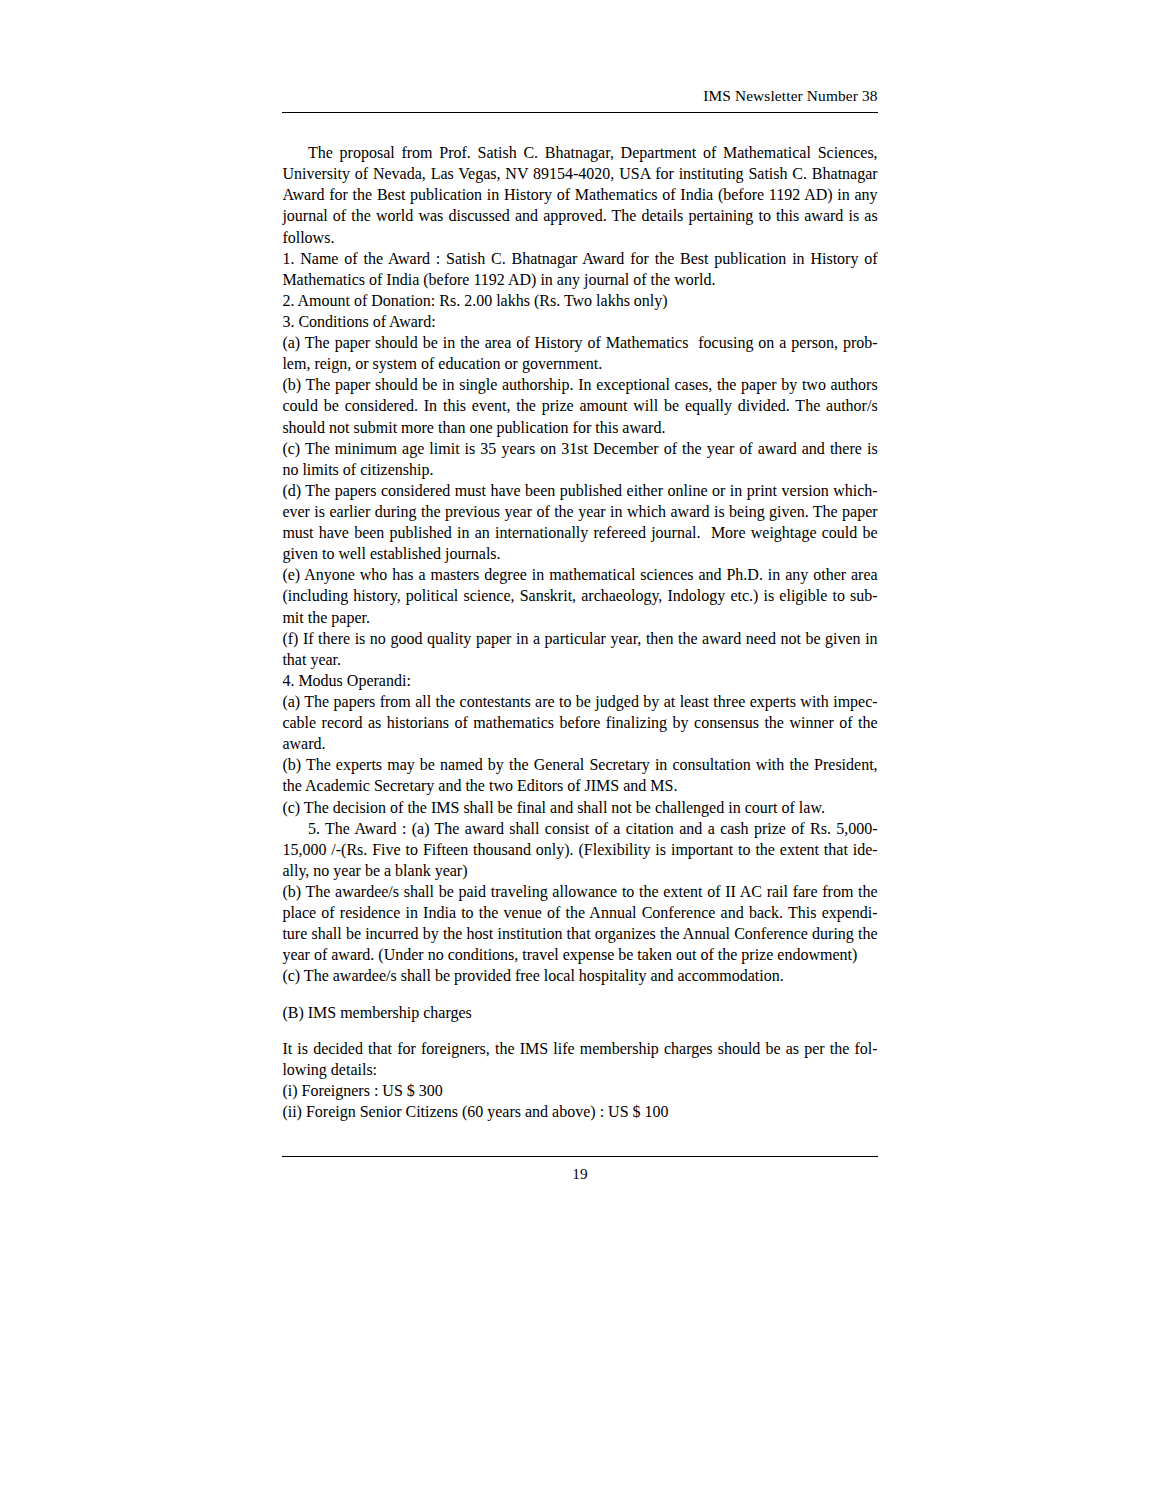IMS Newsletter Number 38
The proposal from Prof. Satish C. Bhatnagar, Department of Mathematical Sciences, University of Nevada, Las Vegas, NV 89154-4020, USA for instituting Satish C. Bhatnagar Award for the Best publication in History of Mathematics of India (before 1192 AD) in any journal of the world was discussed and approved. The details pertaining to this award is as follows.
1. Name of the Award : Satish C. Bhatnagar Award for the Best publication in History of Mathematics of India (before 1192 AD) in any journal of the world.
2. Amount of Donation: Rs. 2.00 lakhs (Rs. Two lakhs only)
3. Conditions of Award:
(a) The paper should be in the area of History of Mathematics focusing on a person, problem, reign, or system of education or government.
(b) The paper should be in single authorship. In exceptional cases, the paper by two authors could be considered. In this event, the prize amount will be equally divided. The author/s should not submit more than one publication for this award.
(c) The minimum age limit is 35 years on 31st December of the year of award and there is no limits of citizenship.
(d) The papers considered must have been published either online or in print version whichever is earlier during the previous year of the year in which award is being given. The paper must have been published in an internationally refereed journal. More weightage could be given to well established journals.
(e) Anyone who has a masters degree in mathematical sciences and Ph.D. in any other area (including history, political science, Sanskrit, archaeology, Indology etc.) is eligible to submit the paper.
(f) If there is no good quality paper in a particular year, then the award need not be given in that year.
4. Modus Operandi:
(a) The papers from all the contestants are to be judged by at least three experts with impeccable record as historians of mathematics before finalizing by consensus the winner of the award.
(b) The experts may be named by the General Secretary in consultation with the President, the Academic Secretary and the two Editors of JIMS and MS.
(c) The decision of the IMS shall be final and shall not be challenged in court of law.
5. The Award : (a) The award shall consist of a citation and a cash prize of Rs. 5,000- 15,000 /-(Rs. Five to Fifteen thousand only). (Flexibility is important to the extent that ideally, no year be a blank year)
(b) The awardee/s shall be paid traveling allowance to the extent of II AC rail fare from the place of residence in India to the venue of the Annual Conference and back. This expenditure shall be incurred by the host institution that organizes the Annual Conference during the year of award. (Under no conditions, travel expense be taken out of the prize endowment)
(c) The awardee/s shall be provided free local hospitality and accommodation.
(B) IMS membership charges
It is decided that for foreigners, the IMS life membership charges should be as per the following details:
(i) Foreigners : US $ 300
(ii) Foreign Senior Citizens (60 years and above) : US $ 100
19